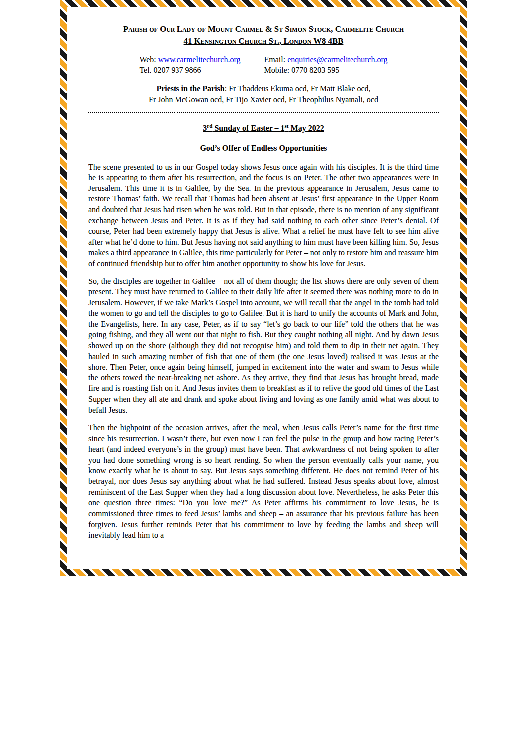Parish of Our Lady of Mount Carmel & St Simon Stock, Carmelite Church
41 Kensington Church St., London W8 4BB
Web: www.carmelitechurch.org
Tel. 0207 937 9866
Email: enquiries@carmelitechurch.org
Mobile: 0770 8203 595
Priests in the Parish: Fr Thaddeus Ekuma ocd, Fr Matt Blake ocd,
Fr John McGowan ocd, Fr Tijo Xavier ocd, Fr Theophilus Nyamali, ocd
3rd Sunday of Easter – 1st May 2022
God’s Offer of Endless Opportunities
The scene presented to us in our Gospel today shows Jesus once again with his disciples. It is the third time he is appearing to them after his resurrection, and the focus is on Peter. The other two appearances were in Jerusalem. This time it is in Galilee, by the Sea. In the previous appearance in Jerusalem, Jesus came to restore Thomas’ faith. We recall that Thomas had been absent at Jesus’ first appearance in the Upper Room and doubted that Jesus had risen when he was told. But in that episode, there is no mention of any significant exchange between Jesus and Peter. It is as if they had said nothing to each other since Peter’s denial. Of course, Peter had been extremely happy that Jesus is alive. What a relief he must have felt to see him alive after what he’d done to him. But Jesus having not said anything to him must have been killing him. So, Jesus makes a third appearance in Galilee, this time particularly for Peter – not only to restore him and reassure him of continued friendship but to offer him another opportunity to show his love for Jesus.
So, the disciples are together in Galilee – not all of them though; the list shows there are only seven of them present. They must have returned to Galilee to their daily life after it seemed there was nothing more to do in Jerusalem. However, if we take Mark’s Gospel into account, we will recall that the angel in the tomb had told the women to go and tell the disciples to go to Galilee. But it is hard to unify the accounts of Mark and John, the Evangelists, here. In any case, Peter, as if to say “let’s go back to our life” told the others that he was going fishing, and they all went out that night to fish. But they caught nothing all night. And by dawn Jesus showed up on the shore (although they did not recognise him) and told them to dip in their net again. They hauled in such amazing number of fish that one of them (the one Jesus loved) realised it was Jesus at the shore. Then Peter, once again being himself, jumped in excitement into the water and swam to Jesus while the others towed the near-breaking net ashore. As they arrive, they find that Jesus has brought bread, made fire and is roasting fish on it. And Jesus invites them to breakfast as if to relive the good old times of the Last Supper when they all ate and drank and spoke about living and loving as one family amid what was about to befall Jesus.
Then the highpoint of the occasion arrives, after the meal, when Jesus calls Peter’s name for the first time since his resurrection. I wasn’t there, but even now I can feel the pulse in the group and how racing Peter’s heart (and indeed everyone’s in the group) must have been. That awkwardness of not being spoken to after you had done something wrong is so heart rending. So when the person eventually calls your name, you know exactly what he is about to say. But Jesus says something different. He does not remind Peter of his betrayal, nor does Jesus say anything about what he had suffered. Instead Jesus speaks about love, almost reminiscent of the Last Supper when they had a long discussion about love. Nevertheless, he asks Peter this one question three times: “Do you love me?” As Peter affirms his commitment to love Jesus, he is commissioned three times to feed Jesus’ lambs and sheep – an assurance that his previous failure has been forgiven. Jesus further reminds Peter that his commitment to love by feeding the lambs and sheep will inevitably lead him to a